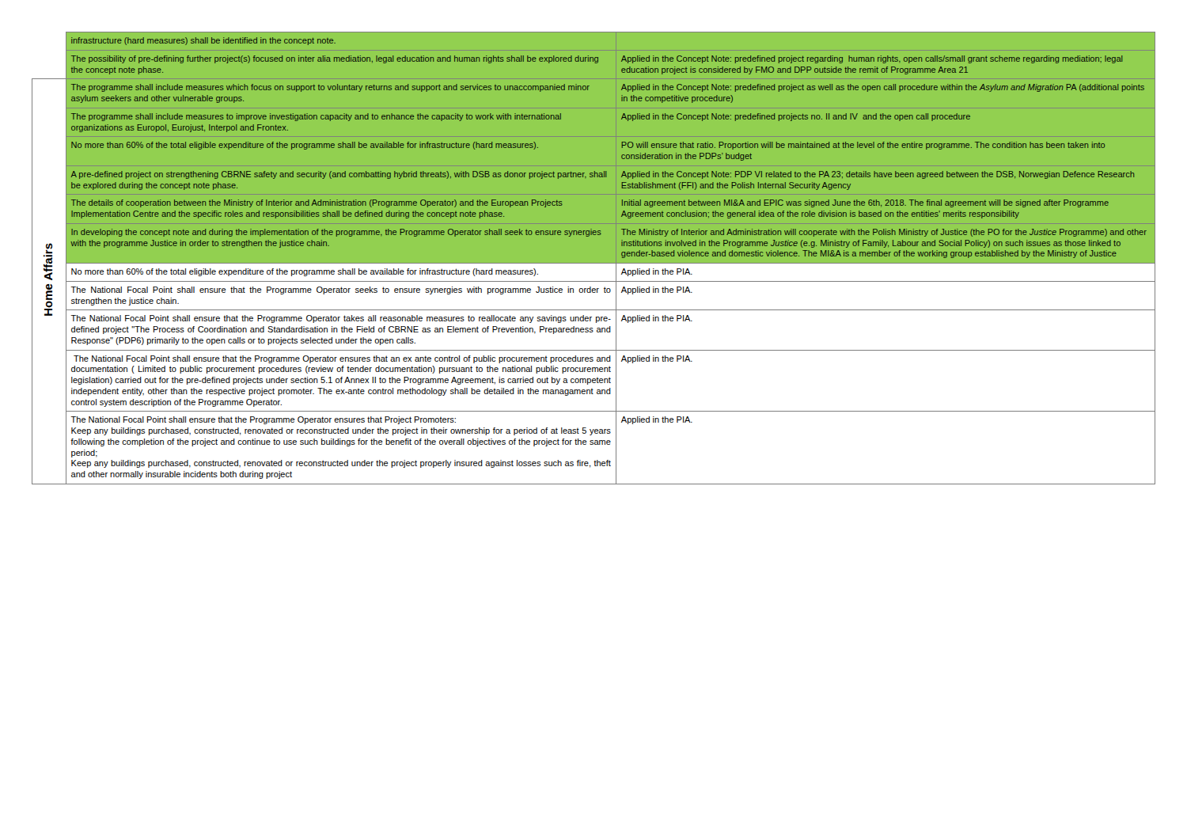| | infrastructure (hard measures) shall be identified in the concept note. | |
| | The possibility of pre-defining further project(s) focused on inter alia mediation, legal education and human rights shall be explored during the concept note phase. | Applied in the Concept Note: predefined project regarding human rights, open calls/small grant scheme regarding mediation; legal education project is considered by FMO and DPP outside the remit of Programme Area 21 |
| Home Affairs | The programme shall include measures which focus on support to voluntary returns and support and services to unaccompanied minor asylum seekers and other vulnerable groups. | Applied in the Concept Note: predefined project as well as the open call procedure within the Asylum and Migration PA (additional points in the competitive procedure) |
| The programme shall include measures to improve investigation capacity and to enhance the capacity to work with international organizations as Europol, Eurojust, Interpol and Frontex. | Applied in the Concept Note: predefined projects no. II and IV and the open call procedure |
| No more than 60% of the total eligible expenditure of the programme shall be available for infrastructure (hard measures). | PO will ensure that ratio. Proportion will be maintained at the level of the entire programme. The condition has been taken into consideration in the PDPs’ budget |
| A pre-defined project on strengthening CBRNE safety and security (and combatting hybrid threats), with DSB as donor project partner, shall be explored during the concept note phase. | Applied in the Concept Note: PDP VI related to the PA 23; details have been agreed between the DSB, Norwegian Defence Research Establishment (FFI) and the Polish Internal Security Agency |
| The details of cooperation between the Ministry of Interior and Administration (Programme Operator) and the European Projects Implementation Centre and the specific roles and responsibilities shall be defined during the concept note phase. | Initial agreement between MI&A and EPIC was signed June the 6th, 2018. The final agreement will be signed after Programme Agreement conclusion; the general idea of the role division is based on the entities' merits responsibility |
| In developing the concept note and during the implementation of the programme, the Programme Operator shall seek to ensure synergies with the programme Justice in order to strengthen the justice chain. | The Ministry of Interior and Administration will cooperate with the Polish Ministry of Justice (the PO for the Justice Programme) and other institutions involved in the Programme Justice (e.g. Ministry of Family, Labour and Social Policy) on such issues as those linked to gender-based violence and domestic violence. The MI&A is a member of the working group established by the Ministry of Justice |
| No more than 60% of the total eligible expenditure of the programme shall be available for infrastructure (hard measures). | Applied in the PIA. |
| The National Focal Point shall ensure that the Programme Operator seeks to ensure synergies with programme Justice in order to strengthen the justice chain. | Applied in the PIA. |
| The National Focal Point shall ensure that the Programme Operator takes all reasonable measures to reallocate any savings under pre-defined project "The Process of Coordination and Standardisation in the Field of CBRNE as an Element of Prevention, Preparedness and Response" (PDP6) primarily to the open calls or to projects selected under the open calls. | Applied in the PIA. |
| The National Focal Point shall ensure that the Programme Operator ensures that an ex ante control of public procurement procedures and documentation ( Limited to public procurement procedures (review of tender documentation) pursuant to the national public procurement legislation) carried out for the pre-defined projects under section 5.1 of Annex II to the Programme Agreement, is carried out by a competent independent entity, other than the respective project promoter. The ex-ante control methodology shall be detailed in the managament and control system description of the Programme Operator. | Applied in the PIA. |
| The National Focal Point shall ensure that the Programme Operator ensures that Project Promoters: Keep any buildings purchased, constructed, renovated or reconstructed under the project in their ownership for a period of at least 5 years following the completion of the project and continue to use such buildings for the benefit of the overall objectives of the project for the same period; Keep any buildings purchased, constructed, renovated or reconstructed under the project properly insured against losses such as fire, theft and other normally insurable incidents both during project | Applied in the PIA. |